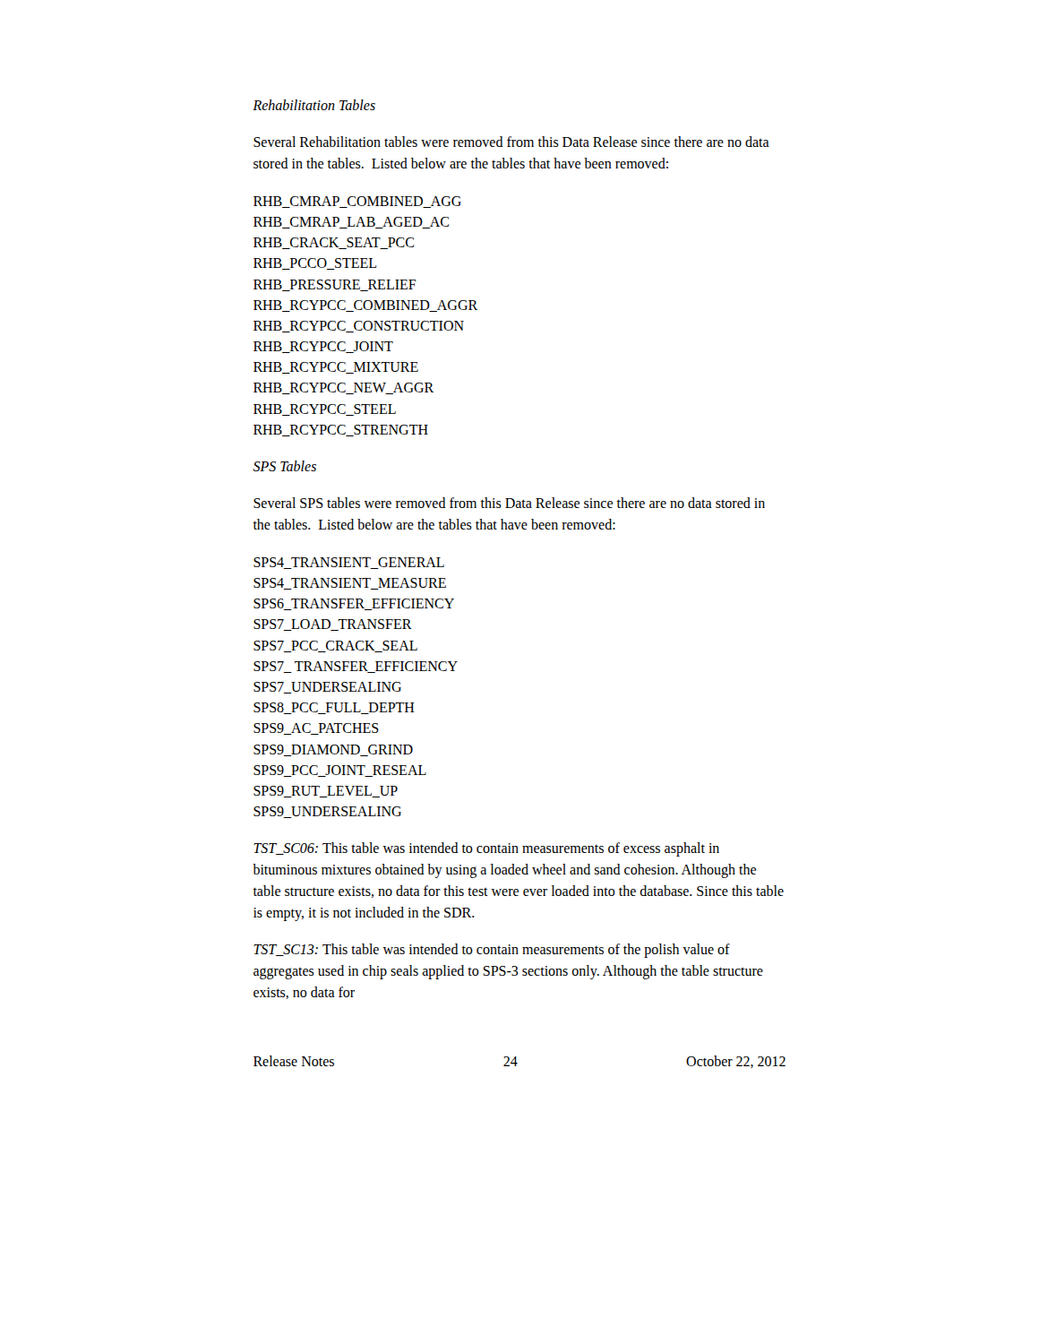Rehabilitation Tables
Several Rehabilitation tables were removed from this Data Release since there are no data stored in the tables. Listed below are the tables that have been removed:
RHB_CMRAP_COMBINED_AGG
RHB_CMRAP_LAB_AGED_AC
RHB_CRACK_SEAT_PCC
RHB_PCCO_STEEL
RHB_PRESSURE_RELIEF
RHB_RCYPCC_COMBINED_AGGR
RHB_RCYPCC_CONSTRUCTION
RHB_RCYPCC_JOINT
RHB_RCYPCC_MIXTURE
RHB_RCYPCC_NEW_AGGR
RHB_RCYPCC_STEEL
RHB_RCYPCC_STRENGTH
SPS Tables
Several SPS tables were removed from this Data Release since there are no data stored in the tables. Listed below are the tables that have been removed:
SPS4_TRANSIENT_GENERAL
SPS4_TRANSIENT_MEASURE
SPS6_TRANSFER_EFFICIENCY
SPS7_LOAD_TRANSFER
SPS7_PCC_CRACK_SEAL
SPS7_ TRANSFER_EFFICIENCY
SPS7_UNDERSEALING
SPS8_PCC_FULL_DEPTH
SPS9_AC_PATCHES
SPS9_DIAMOND_GRIND
SPS9_PCC_JOINT_RESEAL
SPS9_RUT_LEVEL_UP
SPS9_UNDERSEALING
TST_SC06: This table was intended to contain measurements of excess asphalt in bituminous mixtures obtained by using a loaded wheel and sand cohesion. Although the table structure exists, no data for this test were ever loaded into the database. Since this table is empty, it is not included in the SDR.
TST_SC13: This table was intended to contain measurements of the polish value of aggregates used in chip seals applied to SPS-3 sections only. Although the table structure exists, no data for
Release Notes
24
October 22, 2012